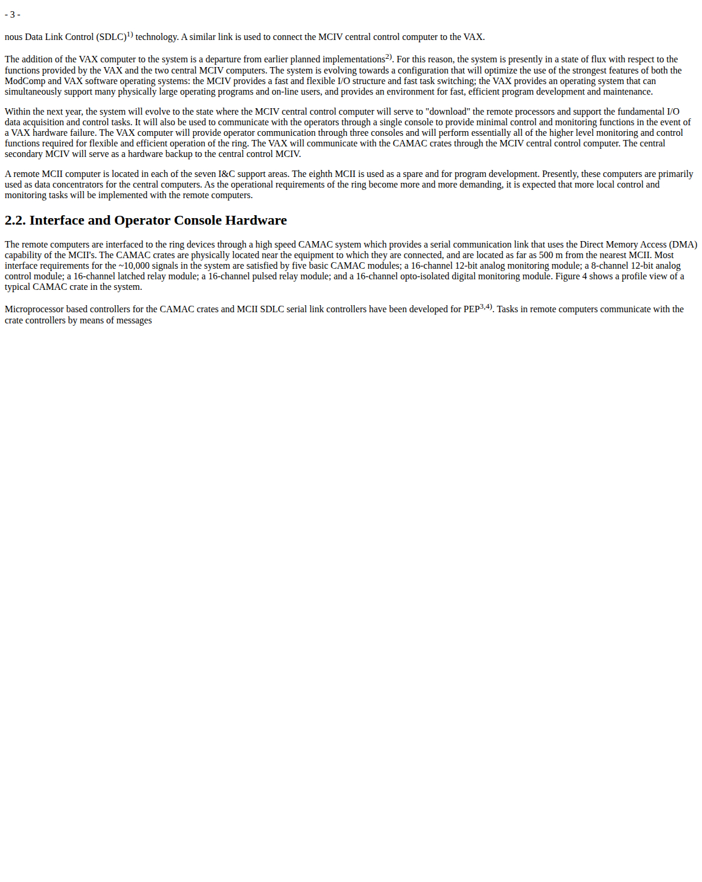- 3 -
nous Data Link Control (SDLC)1) technology. A similar link is used to connect the MCIV central control computer to the VAX.
The addition of the VAX computer to the system is a departure from earlier planned implementations2). For this reason, the system is presently in a state of flux with respect to the functions provided by the VAX and the two central MCIV computers. The system is evolving towards a configuration that will optimize the use of the strongest features of both the ModComp and VAX software operating systems: the MCIV provides a fast and flexible I/O structure and fast task switching; the VAX provides an operating system that can simultaneously support many physically large operating programs and on-line users, and provides an environment for fast, efficient program development and maintenance.
Within the next year, the system will evolve to the state where the MCIV central control computer will serve to "download" the remote processors and support the fundamental I/O data acquisition and control tasks. It will also be used to communicate with the operators through a single console to provide minimal control and monitoring functions in the event of a VAX hardware failure. The VAX computer will provide operator communication through three consoles and will perform essentially all of the higher level monitoring and control functions required for flexible and efficient operation of the ring. The VAX will communicate with the CAMAC crates through the MCIV central control computer. The central secondary MCIV will serve as a hardware backup to the central control MCIV.
A remote MCII computer is located in each of the seven I&C support areas. The eighth MCII is used as a spare and for program development. Presently, these computers are primarily used as data concentrators for the central computers. As the operational requirements of the ring become more and more demanding, it is expected that more local control and monitoring tasks will be implemented with the remote computers.
2.2. Interface and Operator Console Hardware
The remote computers are interfaced to the ring devices through a high speed CAMAC system which provides a serial communication link that uses the Direct Memory Access (DMA) capability of the MCII's. The CAMAC crates are physically located near the equipment to which they are connected, and are located as far as 500 m from the nearest MCII. Most interface requirements for the ~10,000 signals in the system are satisfied by five basic CAMAC modules; a 16-channel 12-bit analog monitoring module; a 8-channel 12-bit analog control module; a 16-channel latched relay module; a 16-channel pulsed relay module; and a 16-channel opto-isolated digital monitoring module. Figure 4 shows a profile view of a typical CAMAC crate in the system.
Microprocessor based controllers for the CAMAC crates and MCII SDLC serial link controllers have been developed for PEP3,4). Tasks in remote computers communicate with the crate controllers by means of messages